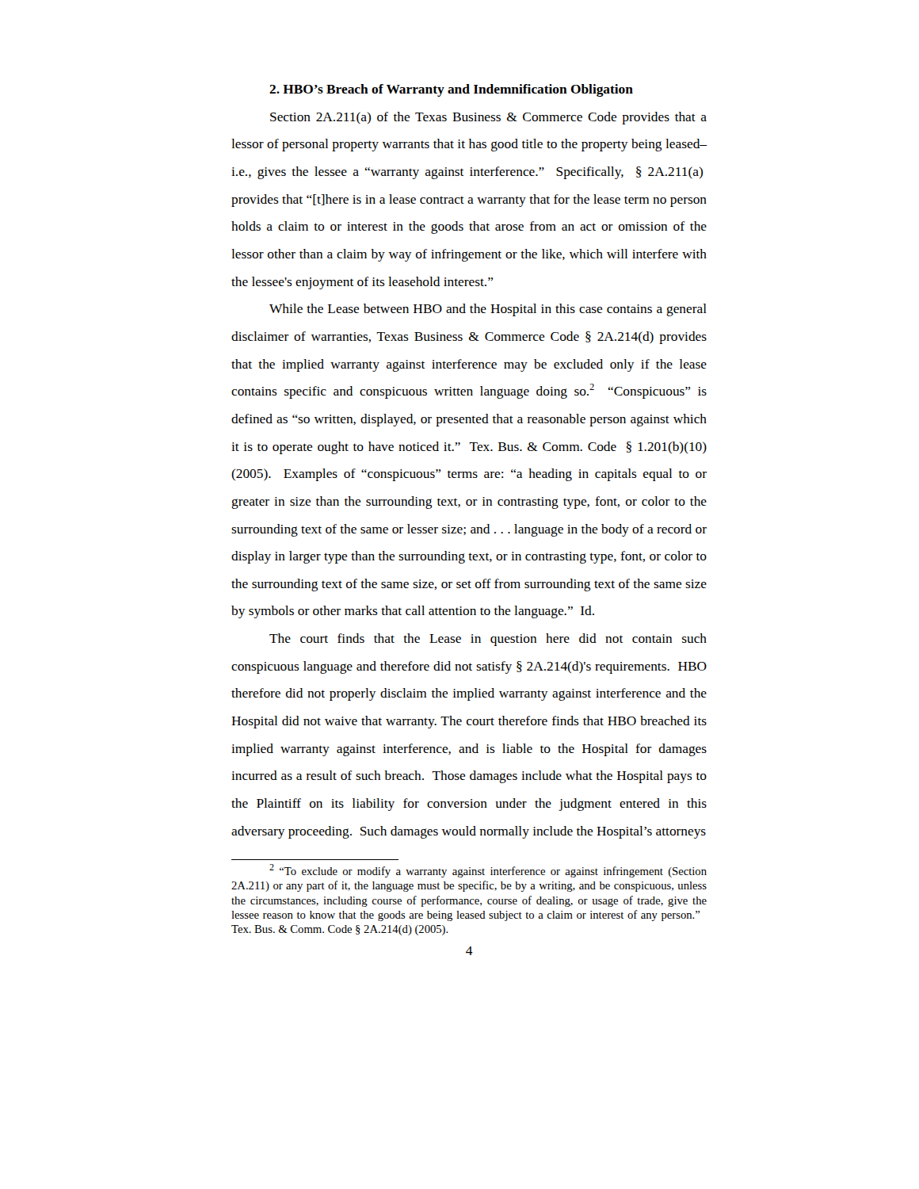2. HBO’s Breach of Warranty and Indemnification Obligation
Section 2A.211(a) of the Texas Business & Commerce Code provides that a lessor of personal property warrants that it has good title to the property being leased–i.e., gives the lessee a “warranty against interference.” Specifically, § 2A.211(a) provides that “[t]here is in a lease contract a warranty that for the lease term no person holds a claim to or interest in the goods that arose from an act or omission of the lessor other than a claim by way of infringement or the like, which will interfere with the lessee's enjoyment of its leasehold interest.”
While the Lease between HBO and the Hospital in this case contains a general disclaimer of warranties, Texas Business & Commerce Code § 2A.214(d) provides that the implied warranty against interference may be excluded only if the lease contains specific and conspicuous written language doing so.2 “Conspicuous” is defined as “so written, displayed, or presented that a reasonable person against which it is to operate ought to have noticed it.” Tex. Bus. & Comm. Code § 1.201(b)(10) (2005). Examples of “conspicuous” terms are: “a heading in capitals equal to or greater in size than the surrounding text, or in contrasting type, font, or color to the surrounding text of the same or lesser size; and . . . language in the body of a record or display in larger type than the surrounding text, or in contrasting type, font, or color to the surrounding text of the same size, or set off from surrounding text of the same size by symbols or other marks that call attention to the language.” Id.
The court finds that the Lease in question here did not contain such conspicuous language and therefore did not satisfy § 2A.214(d)'s requirements. HBO therefore did not properly disclaim the implied warranty against interference and the Hospital did not waive that warranty. The court therefore finds that HBO breached its implied warranty against interference, and is liable to the Hospital for damages incurred as a result of such breach. Those damages include what the Hospital pays to the Plaintiff on its liability for conversion under the judgment entered in this adversary proceeding. Such damages would normally include the Hospital’s attorneys
2 “To exclude or modify a warranty against interference or against infringement (Section 2A.211) or any part of it, the language must be specific, be by a writing, and be conspicuous, unless the circumstances, including course of performance, course of dealing, or usage of trade, give the lessee reason to know that the goods are being leased subject to a claim or interest of any person.” Tex. Bus. & Comm. Code § 2A.214(d) (2005).
4